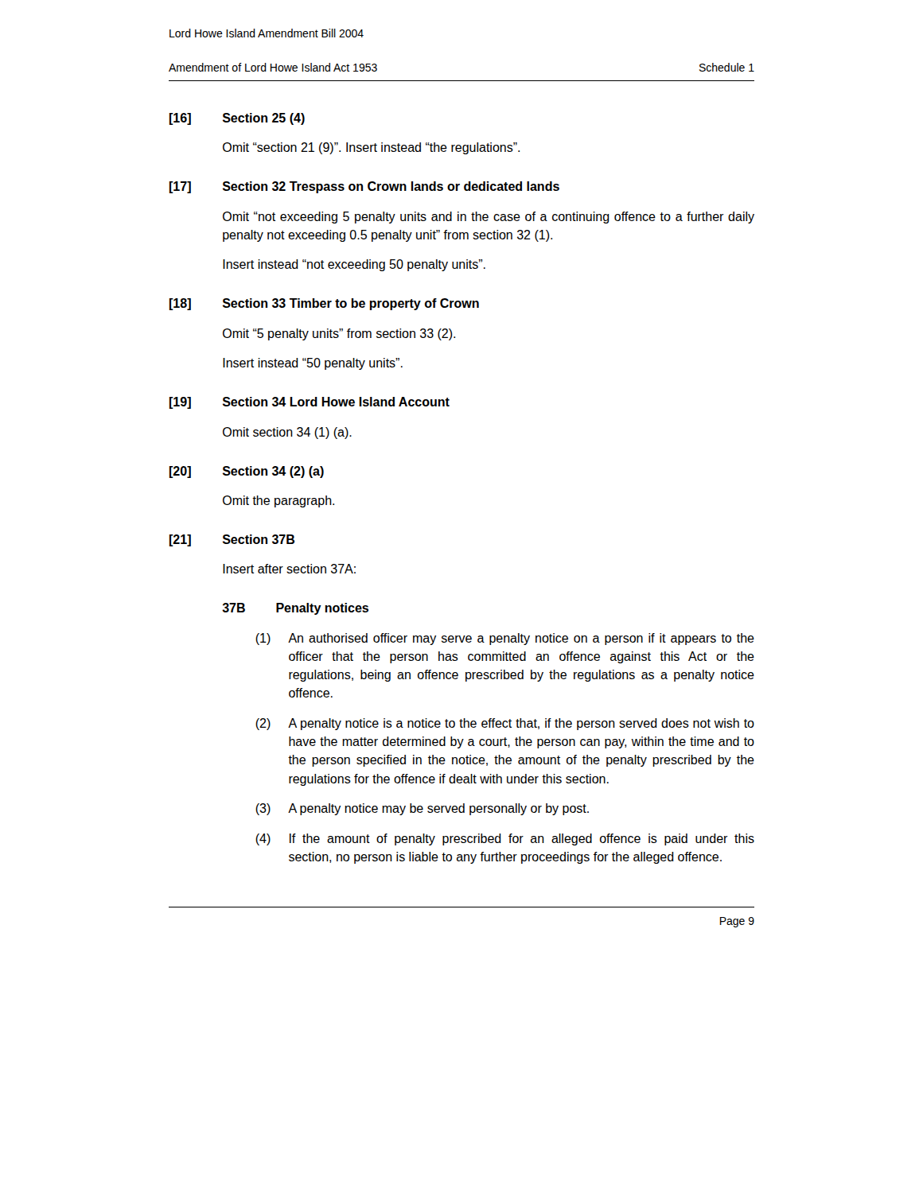Lord Howe Island Amendment Bill 2004
Amendment of Lord Howe Island Act 1953 Schedule 1
[16] Section 25 (4)
Omit “section 21 (9)”. Insert instead “the regulations”.
[17] Section 32 Trespass on Crown lands or dedicated lands
Omit “not exceeding 5 penalty units and in the case of a continuing offence to a further daily penalty not exceeding 0.5 penalty unit” from section 32 (1).
Insert instead “not exceeding 50 penalty units”.
[18] Section 33 Timber to be property of Crown
Omit “5 penalty units” from section 33 (2).
Insert instead “50 penalty units”.
[19] Section 34 Lord Howe Island Account
Omit section 34 (1) (a).
[20] Section 34 (2) (a)
Omit the paragraph.
[21] Section 37B
Insert after section 37A:
37B Penalty notices
(1) An authorised officer may serve a penalty notice on a person if it appears to the officer that the person has committed an offence against this Act or the regulations, being an offence prescribed by the regulations as a penalty notice offence.
(2) A penalty notice is a notice to the effect that, if the person served does not wish to have the matter determined by a court, the person can pay, within the time and to the person specified in the notice, the amount of the penalty prescribed by the regulations for the offence if dealt with under this section.
(3) A penalty notice may be served personally or by post.
(4) If the amount of penalty prescribed for an alleged offence is paid under this section, no person is liable to any further proceedings for the alleged offence.
Page 9